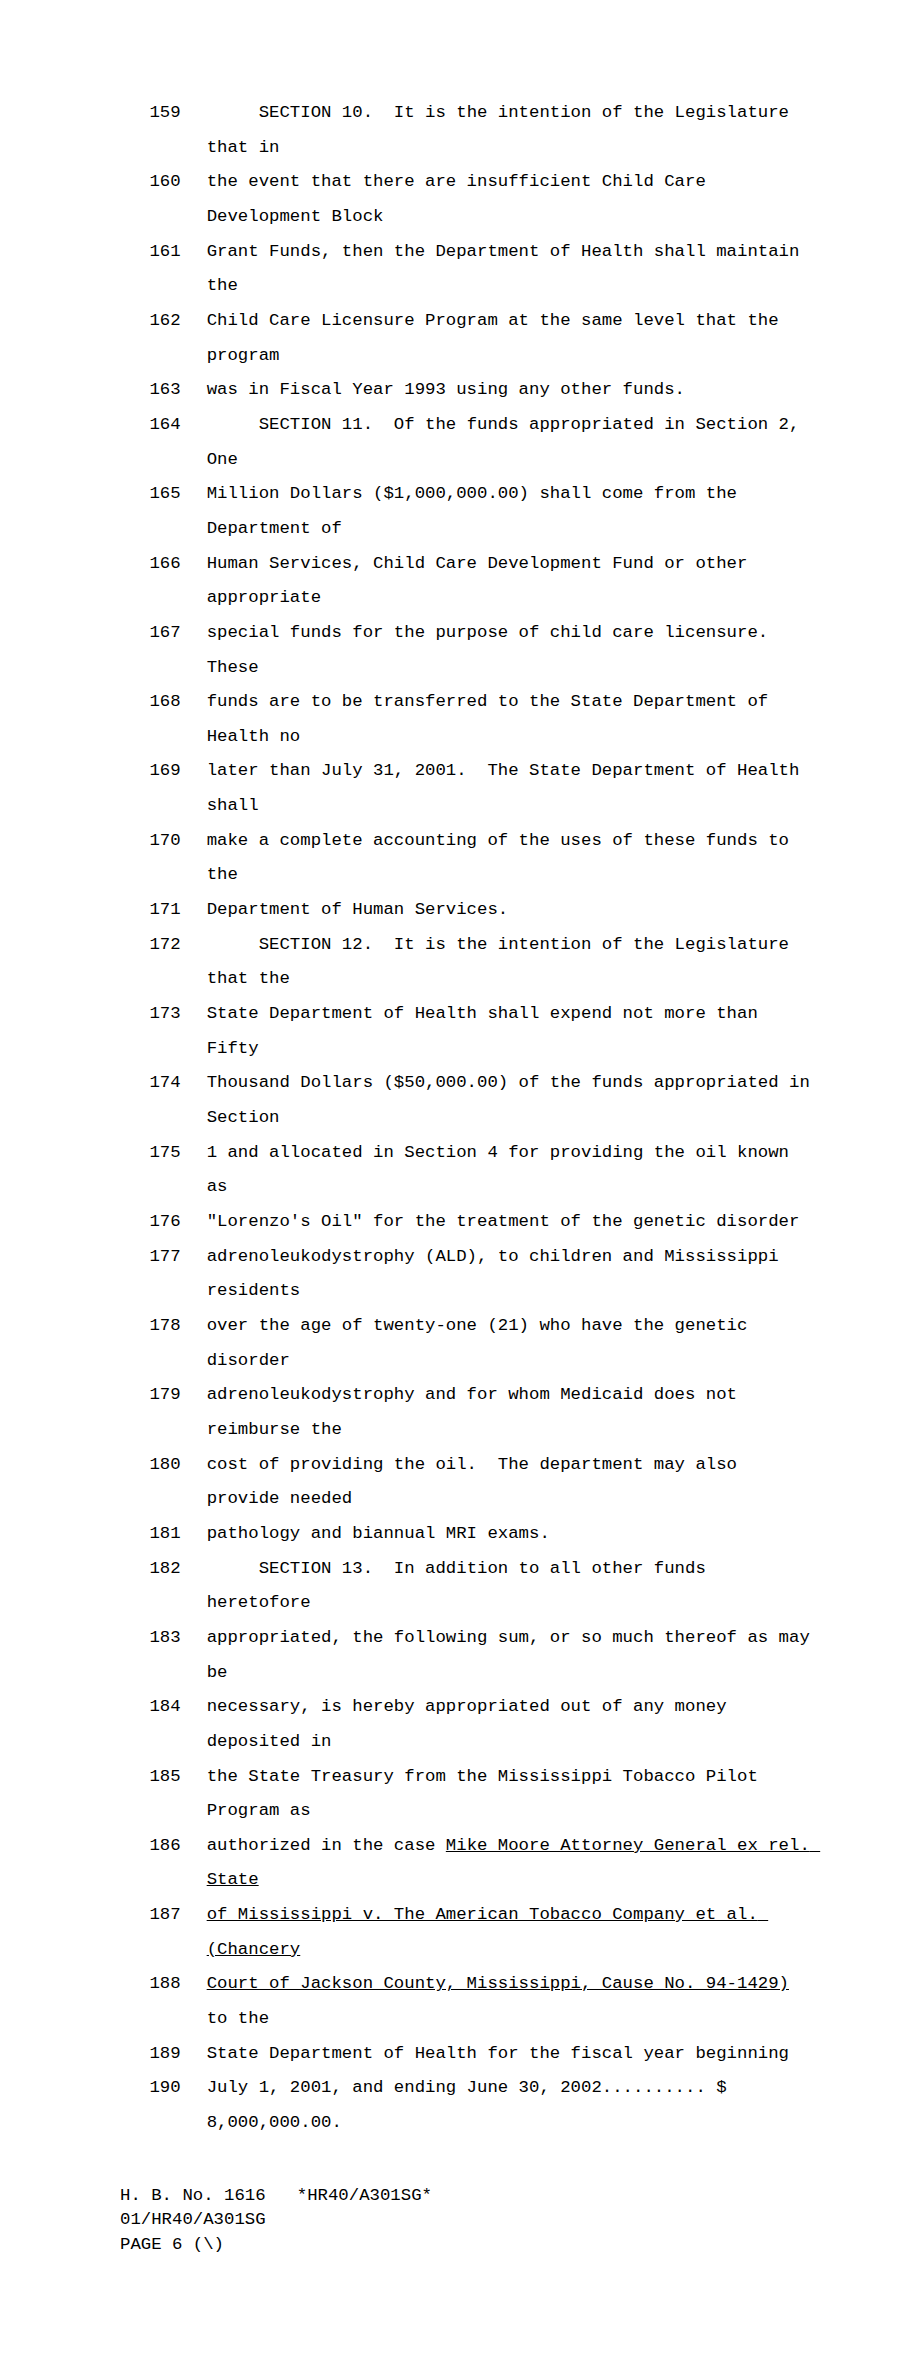159 SECTION 10. It is the intention of the Legislature that in
160 the event that there are insufficient Child Care Development Block
161 Grant Funds, then the Department of Health shall maintain the
162 Child Care Licensure Program at the same level that the program
163 was in Fiscal Year 1993 using any other funds.
164 SECTION 11. Of the funds appropriated in Section 2, One
165 Million Dollars ($1,000,000.00) shall come from the Department of
166 Human Services, Child Care Development Fund or other appropriate
167 special funds for the purpose of child care licensure. These
168 funds are to be transferred to the State Department of Health no
169 later than July 31, 2001. The State Department of Health shall
170 make a complete accounting of the uses of these funds to the
171 Department of Human Services.
172 SECTION 12. It is the intention of the Legislature that the
173 State Department of Health shall expend not more than Fifty
174 Thousand Dollars ($50,000.00) of the funds appropriated in Section
1751 and allocated in Section 4 for providing the oil known as
176"Lorenzo's Oil" for the treatment of the genetic disorder
177 adrenoleukodystrophy (ALD), to children and Mississippi residents
178 over the age of twenty-one (21) who have the genetic disorder
179 adrenoleukodystrophy and for whom Medicaid does not reimburse the
180 cost of providing the oil. The department may also provide needed
181 pathology and biannual MRI exams.
182 SECTION 13. In addition to all other funds heretofore
183 appropriated, the following sum, or so much thereof as may be
184 necessary, is hereby appropriated out of any money deposited in
185 the State Treasury from the Mississippi Tobacco Pilot Program as
186 authorized in the case Mike Moore Attorney General ex rel. State
187 of Mississippi v. The American Tobacco Company et al. (Chancery
188 Court of Jackson County, Mississippi, Cause No. 94-1429) to the
189 State Department of Health for the fiscal year beginning
190 July 1, 2001, and ending June 30, 2002.......... $ 8,000,000.00.
H. B. No. 1616 *HR40/A301SG*
01/HR40/A301SG
PAGE 6 (\)